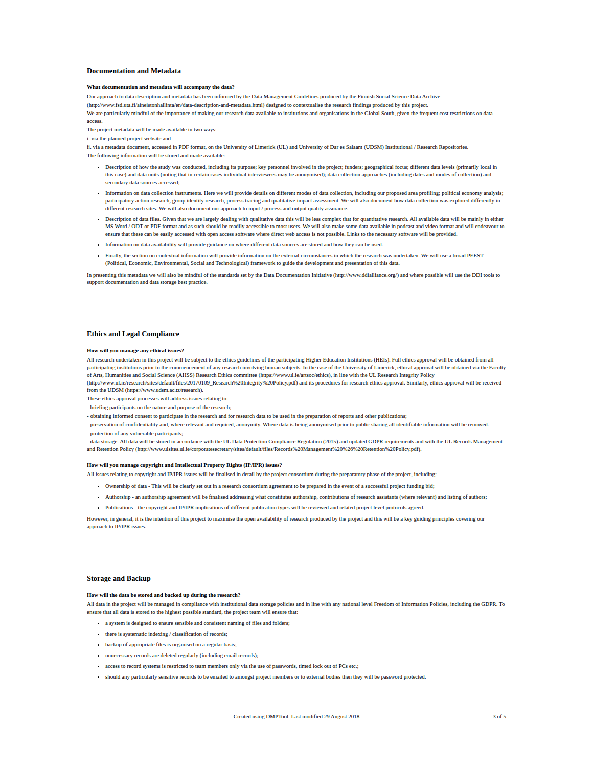Documentation and Metadata
What documentation and metadata will accompany the data?
Our approach to data description and metadata has been informed by the Data Management Guidelines produced by the Finnish Social Science Data Archive
(http://www.fsd.uta.fi/aineistonhallinta/en/data-description-and-metadata.html) designed to contextualise the research findings produced by this project.
We are particularly mindful of the importance of making our research data available to institutions and organisations in the Global South, given the frequent cost restrictions on data access.
The project metadata will be made available in two ways:
i. via the planned project website and
ii. via a metadata document, accessed in PDF format, on the University of Limerick (UL) and University of Dar es Salaam (UDSM) Institutional / Research Repositories.
The following information will be stored and made available:
Description of how the study was conducted, including its purpose; key personnel involved in the project; funders; geographical focus; different data levels (primarily local in this case) and data units (noting that in certain cases individual interviewees may be anonymised); data collection approaches (including dates and modes of collection) and secondary data sources accessed;
Information on data collection instruments. Here we will provide details on different modes of data collection, including our proposed area profiling; political economy analysis; participatory action research, group identity research, process tracing and qualitative impact assessment. We will also document how data collection was explored differently in different research sites. We will also document our approach to input / process and output quality assurance.
Description of data files. Given that we are largely dealing with qualitative data this will be less complex that for quantitative research. All available data will be mainly in either MS Word / ODT or PDF format and as such should be readily accessible to most users. We will also make some data available in podcast and video format and will endeavour to ensure that these can be easily accessed with open access software where direct web access is not possible. Links to the necessary software will be provided.
Information on data availability will provide guidance on where different data sources are stored and how they can be used.
Finally, the section on contextual information will provide information on the external circumstances in which the research was undertaken. We will use a broad PEEST (Political, Economic, Environmental, Social and Technological) framework to guide the development and presentation of this data.
In presenting this metadata we will also be mindful of the standards set by the Data Documentation Initiative (http://www.ddialliance.org/) and where possible will use the DDI tools to support documentation and data storage best practice.
Ethics and Legal Compliance
How will you manage any ethical issues?
All research undertaken in this project will be subject to the ethics guidelines of the participating Higher Education Institutions (HEIs). Full ethics approval will be obtained from all participating institutions prior to the commencement of any research involving human subjects. In the case of the University of Limerick, ethical approval will be obtained via the Faculty of Arts, Humanities and Social Science (AHSS) Research Ethics committee (https://www.ul.ie/artsoc/ethics), in line with the UL Research Integrity Policy (http://www.ul.ie/research/sites/default/files/20170109_Research%20Integrity%20Policy.pdf) and its procedures for research ethics approval. Similarly, ethics approval will be received from the UDSM (https://www.udsm.ac.tz/research).
These ethics approval processes will address issues relating to:
- briefing participants on the nature and purpose of the research;
- obtaining informed consent to participate in the research and for research data to be used in the preparation of reports and other publications;
- preservation of confidentiality and, where relevant and required, anonymity. Where data is being anonymised prior to public sharing all identifiable information will be removed.
- protection of any vulnerable participants;
- data storage. All data will be stored in accordance with the UL Data Protection Compliance Regulation (2015) and updated GDPR requirements and with the UL Records Management and Retention Policy (http://www.ulsites.ul.ie/corporatesecretary/sites/default/files/Records%20Management%20%26%20Retention%20Policy.pdf).
How will you manage copyright and Intellectual Property Rights (IP/IPR) issues?
All issues relating to copyright and IP/IPR issues will be finalised in detail by the project consortium during the preparatory phase of the project, including:
Ownership of data - This will be clearly set out in a research consortium agreement to be prepared in the event of a successful project funding bid;
Authorship - an authorship agreement will be finalised addressing what constitutes authorship, contributions of research assistants (where relevant) and listing of authors;
Publications - the copyright and IP/IPR implications of different publication types will be reviewed and related project level protocols agreed.
However, in general, it is the intention of this project to maximise the open availability of research produced by the project and this will be a key guiding principles covering our approach to IP/IPR issues.
Storage and Backup
How will the data be stored and backed up during the research?
All data in the project will be managed in compliance with institutional data storage policies and in line with any national level Freedom of Information Policies, including the GDPR. To ensure that all data is stored to the highest possible standard, the project team will ensure that:
a system is designed to ensure sensible and consistent naming of files and folders;
there is systematic indexing / classification of records;
backup of appropriate files is organised on a regular basis;
unnecessary records are deleted regularly (including email records);
access to record systems is restricted to team members only via the use of passwords, timed lock out of PCs etc.;
should any particularly sensitive records to be emailed to amongst project members or to external bodies then they will be password protected.
Created using DMPTool. Last modified 29 August 2018 3 of 5